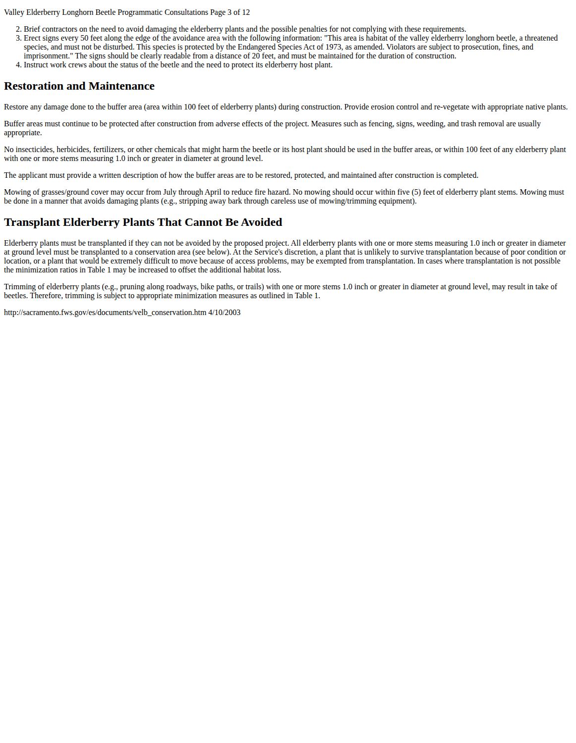Valley Elderberry Longhorn Beetle Programmatic Consultations Page 3 of 12
Brief contractors on the need to avoid damaging the elderberry plants and the possible penalties for not complying with these requirements.
Erect signs every 50 feet along the edge of the avoidance area with the following information: "This area is habitat of the valley elderberry longhorn beetle, a threatened species, and must not be disturbed. This species is protected by the Endangered Species Act of 1973, as amended. Violators are subject to prosecution, fines, and imprisonment." The signs should be clearly readable from a distance of 20 feet, and must be maintained for the duration of construction.
Instruct work crews about the status of the beetle and the need to protect its elderberry host plant.
Restoration and Maintenance
Restore any damage done to the buffer area (area within 100 feet of elderberry plants) during construction. Provide erosion control and re-vegetate with appropriate native plants.
Buffer areas must continue to be protected after construction from adverse effects of the project. Measures such as fencing, signs, weeding, and trash removal are usually appropriate.
No insecticides, herbicides, fertilizers, or other chemicals that might harm the beetle or its host plant should be used in the buffer areas, or within 100 feet of any elderberry plant with one or more stems measuring 1.0 inch or greater in diameter at ground level.
The applicant must provide a written description of how the buffer areas are to be restored, protected, and maintained after construction is completed.
Mowing of grasses/ground cover may occur from July through April to reduce fire hazard. No mowing should occur within five (5) feet of elderberry plant stems. Mowing must be done in a manner that avoids damaging plants (e.g., stripping away bark through careless use of mowing/trimming equipment).
Transplant Elderberry Plants That Cannot Be Avoided
Elderberry plants must be transplanted if they can not be avoided by the proposed project. All elderberry plants with one or more stems measuring 1.0 inch or greater in diameter at ground level must be transplanted to a conservation area (see below). At the Service's discretion, a plant that is unlikely to survive transplantation because of poor condition or location, or a plant that would be extremely difficult to move because of access problems, may be exempted from transplantation. In cases where transplantation is not possible the minimization ratios in Table 1 may be increased to offset the additional habitat loss.
Trimming of elderberry plants (e.g., pruning along roadways, bike paths, or trails) with one or more stems 1.0 inch or greater in diameter at ground level, may result in take of beetles. Therefore, trimming is subject to appropriate minimization measures as outlined in Table 1.
http://sacramento.fws.gov/es/documents/velb_conservation.htm 4/10/2003